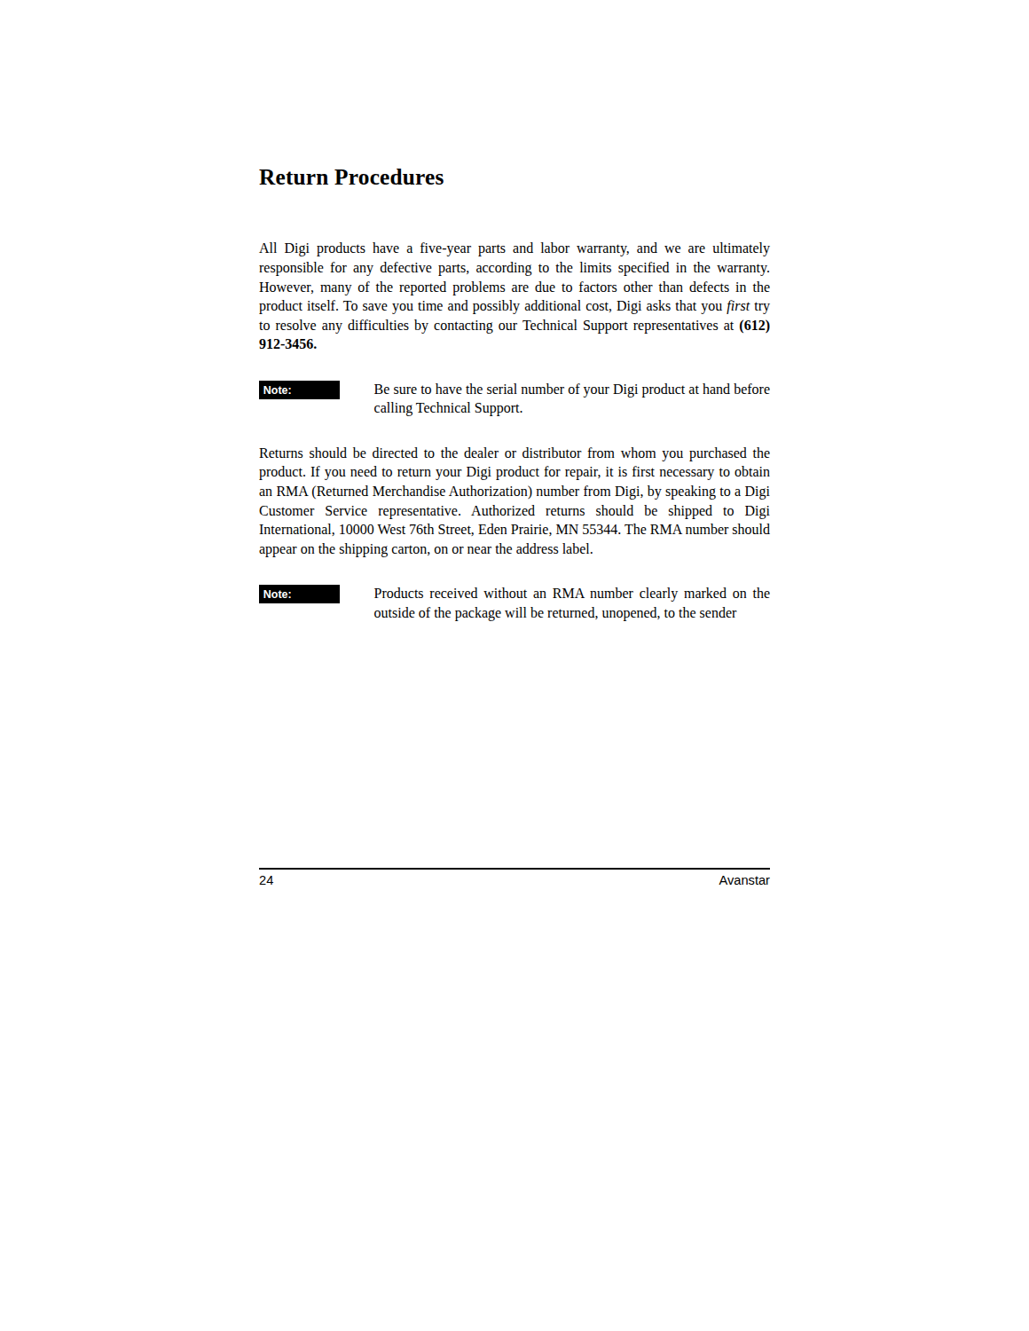Return Procedures
All Digi products have a five-year parts and labor warranty, and we are ultimately responsible for any defective parts, according to the limits specified in the warranty. However, many of the reported problems are due to factors other than defects in the product itself. To save you time and possibly additional cost, Digi asks that you first try to resolve any difficulties by contacting our Technical Support representatives at (612) 912-3456.
Be sure to have the serial number of your Digi product at hand before calling Technical Support.
Returns should be directed to the dealer or distributor from whom you purchased the product. If you need to return your Digi product for repair, it is first necessary to obtain an RMA (Returned Merchandise Authorization) number from Digi, by speaking to a Digi Customer Service representative. Authorized returns should be shipped to Digi International, 10000 West 76th Street, Eden Prairie, MN 55344. The RMA number should appear on the shipping carton, on or near the address label.
Products received without an RMA number clearly marked on the outside of the package will be returned, unopened, to the sender
24 Avanstar